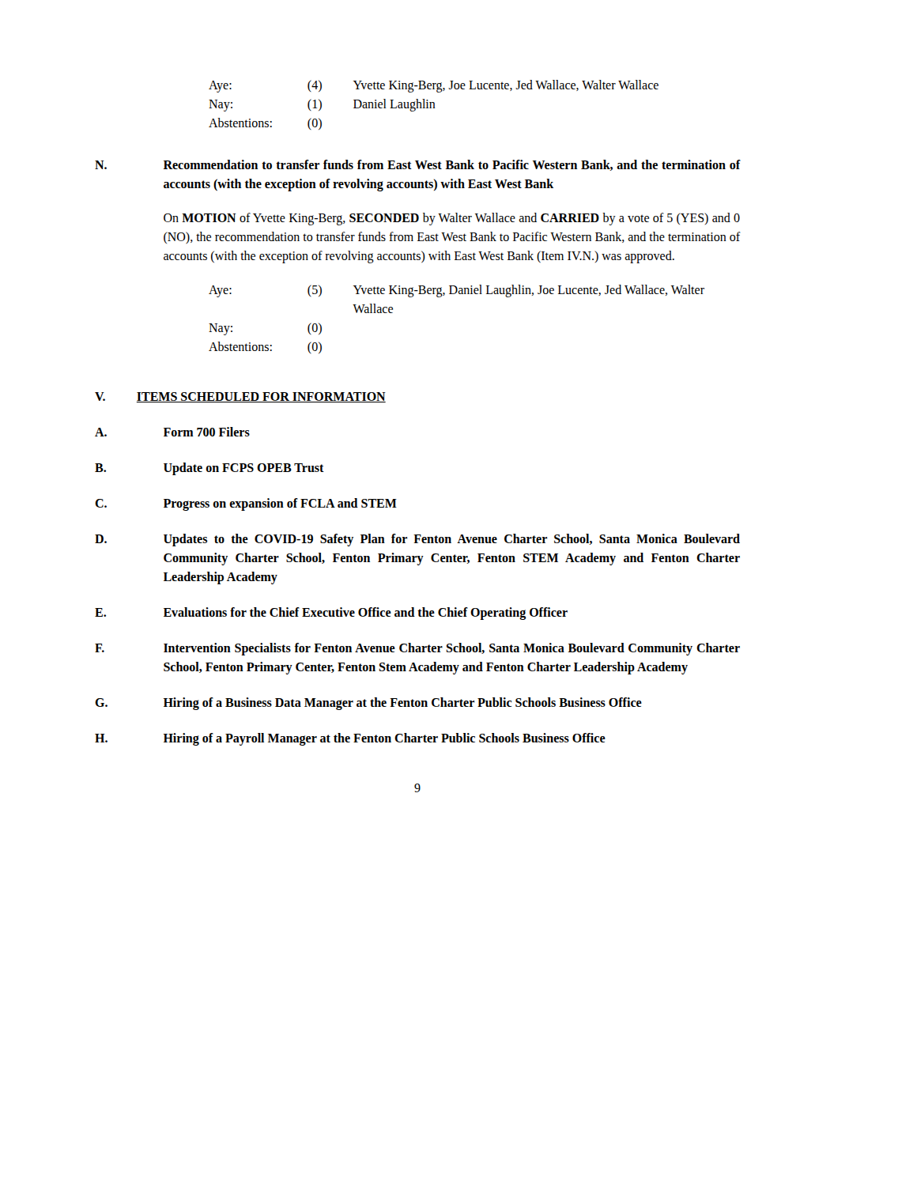Aye:
(4)
Yvette King-Berg, Joe Lucente, Jed Wallace, Walter Wallace
Nay:
(1)
Daniel Laughlin
Abstentions:
(0)
N.
Recommendation to transfer funds from East West Bank to Pacific Western Bank, and the termination of accounts (with the exception of revolving accounts) with East West Bank
On MOTION of Yvette King-Berg, SECONDED by Walter Wallace and CARRIED by a vote of 5 (YES) and 0 (NO), the recommendation to transfer funds from East West Bank to Pacific Western Bank, and the termination of accounts (with the exception of revolving accounts) with East West Bank (Item IV.N.) was approved.
Aye:
(5)
Yvette King-Berg, Daniel Laughlin, Joe Lucente, Jed Wallace, Walter Wallace
Nay:
(0)
Abstentions:
(0)
V.
ITEMS SCHEDULED FOR INFORMATION
A.
Form 700 Filers
B.
Update on FCPS OPEB Trust
C.
Progress on expansion of FCLA and STEM
D.
Updates to the COVID-19 Safety Plan for Fenton Avenue Charter School, Santa Monica Boulevard Community Charter School, Fenton Primary Center, Fenton STEM Academy and Fenton Charter Leadership Academy
E.
Evaluations for the Chief Executive Office and the Chief Operating Officer
F.
Intervention Specialists for Fenton Avenue Charter School, Santa Monica Boulevard Community Charter School, Fenton Primary Center, Fenton Stem Academy and Fenton Charter Leadership Academy
G.
Hiring of a Business Data Manager at the Fenton Charter Public Schools Business Office
H.
Hiring of a Payroll Manager at the Fenton Charter Public Schools Business Office
9